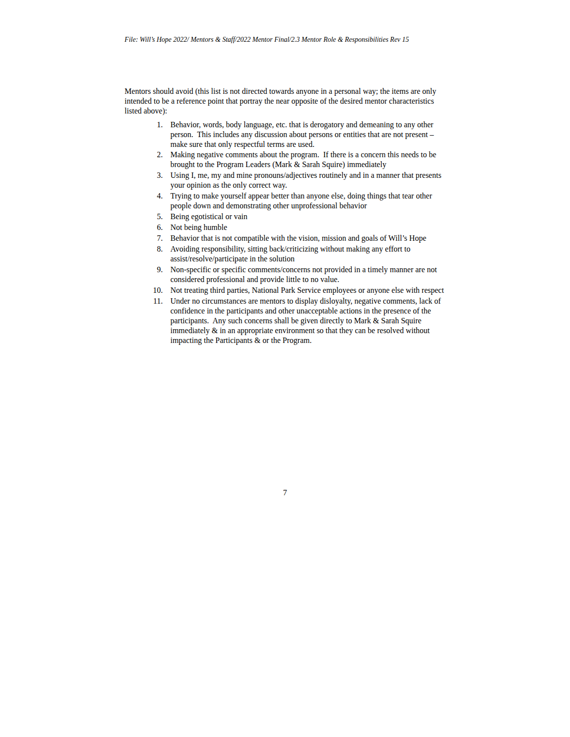File: Will’s Hope 2022/ Mentors & Staff/2022 Mentor Final/2.3 Mentor Role & Responsibilities Rev 15
Mentors should avoid (this list is not directed towards anyone in a personal way; the items are only intended to be a reference point that portray the near opposite of the desired mentor characteristics listed above):
Behavior, words, body language, etc. that is derogatory and demeaning to any other person. This includes any discussion about persons or entities that are not present – make sure that only respectful terms are used.
Making negative comments about the program. If there is a concern this needs to be brought to the Program Leaders (Mark & Sarah Squire) immediately
Using I, me, my and mine pronouns/adjectives routinely and in a manner that presents your opinion as the only correct way.
Trying to make yourself appear better than anyone else, doing things that tear other people down and demonstrating other unprofessional behavior
Being egotistical or vain
Not being humble
Behavior that is not compatible with the vision, mission and goals of Will’s Hope
Avoiding responsibility, sitting back/criticizing without making any effort to assist/resolve/participate in the solution
Non-specific or specific comments/concerns not provided in a timely manner are not considered professional and provide little to no value.
Not treating third parties, National Park Service employees or anyone else with respect
Under no circumstances are mentors to display disloyalty, negative comments, lack of confidence in the participants and other unacceptable actions in the presence of the participants. Any such concerns shall be given directly to Mark & Sarah Squire immediately & in an appropriate environment so that they can be resolved without impacting the Participants & or the Program.
7